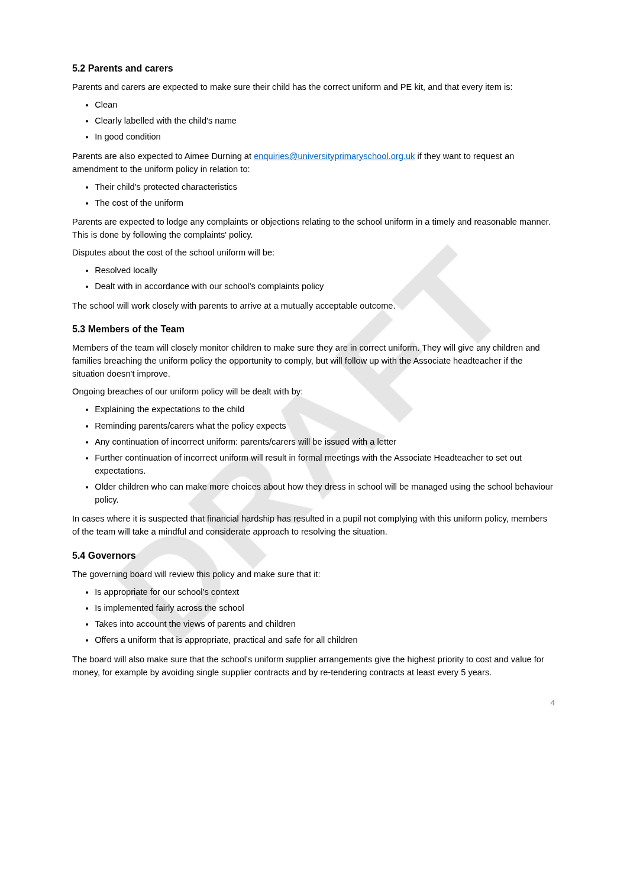DRAFT
5.2 Parents and carers
Parents and carers are expected to make sure their child has the correct uniform and PE kit, and that every item is:
Clean
Clearly labelled with the child's name
In good condition
Parents are also expected to Aimee Durning at enquiries@universityprimaryschool.org.uk if they want to request an amendment to the uniform policy in relation to:
Their child's protected characteristics
The cost of the uniform
Parents are expected to lodge any complaints or objections relating to the school uniform in a timely and reasonable manner. This is done by following the complaints' policy.
Disputes about the cost of the school uniform will be:
Resolved locally
Dealt with in accordance with our school's complaints policy
The school will work closely with parents to arrive at a mutually acceptable outcome.
5.3 Members of the Team
Members of the team will closely monitor children to make sure they are in correct uniform. They will give any children and families breaching the uniform policy the opportunity to comply, but will follow up with the Associate headteacher if the situation doesn't improve.
Ongoing breaches of our uniform policy will be dealt with by:
Explaining the expectations to the child
Reminding parents/carers what the policy expects
Any continuation of incorrect uniform: parents/carers will be issued with a letter
Further continuation of incorrect uniform will result in formal meetings with the Associate Headteacher to set out expectations.
Older children who can make more choices about how they dress in school will be managed using the school behaviour policy.
In cases where it is suspected that financial hardship has resulted in a pupil not complying with this uniform policy, members of the team will take a mindful and considerate approach to resolving the situation.
5.4 Governors
The governing board will review this policy and make sure that it:
Is appropriate for our school's context
Is implemented fairly across the school
Takes into account the views of parents and children
Offers a uniform that is appropriate, practical and safe for all children
The board will also make sure that the school's uniform supplier arrangements give the highest priority to cost and value for money, for example by avoiding single supplier contracts and by re-tendering contracts at least every 5 years.
4